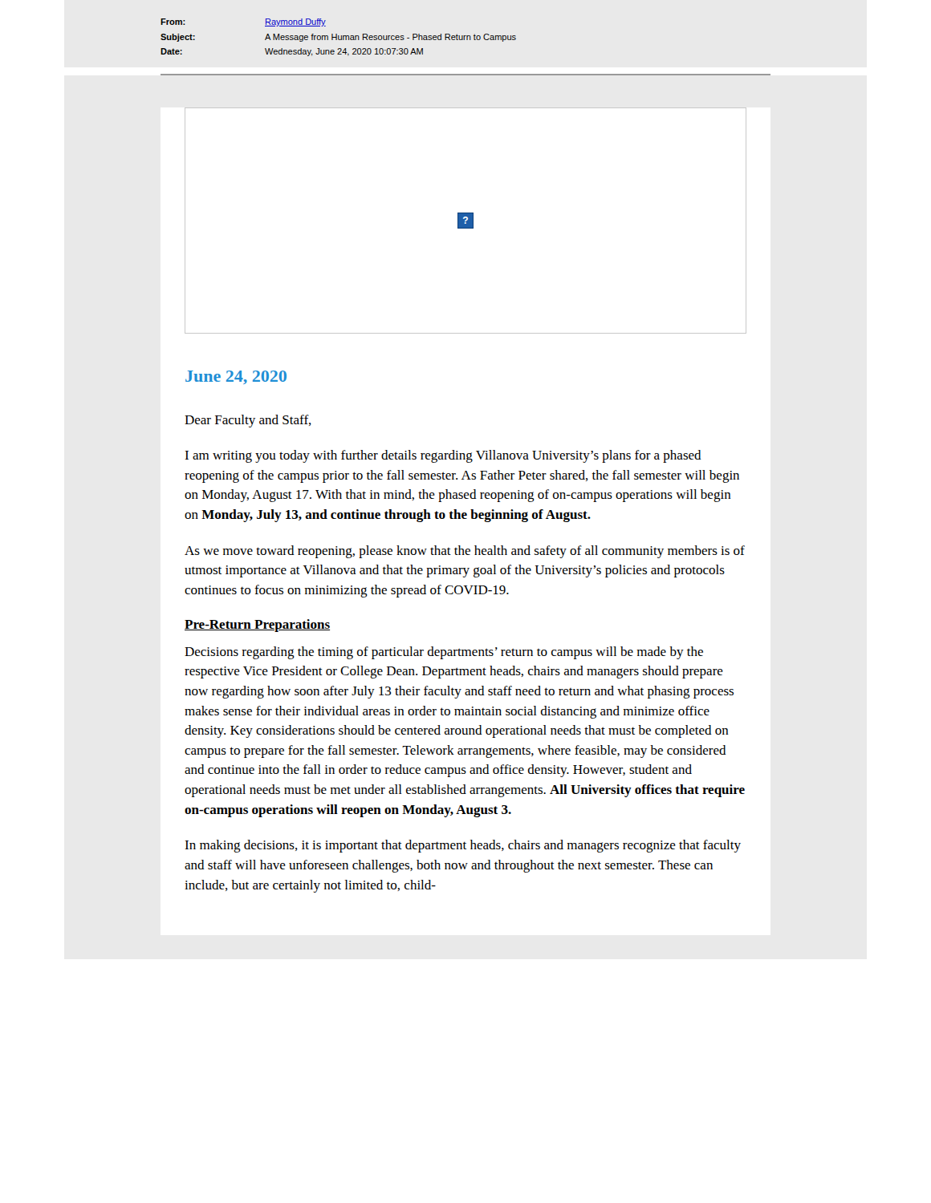| From: | Raymond Duffy |
| Subject: | A Message from Human Resources - Phased Return to Campus |
| Date: | Wednesday, June 24, 2020 10:07:30 AM |
?
June 24, 2020
Dear Faculty and Staff,
I am writing you today with further details regarding Villanova University’s plans for a phased reopening of the campus prior to the fall semester. As Father Peter shared, the fall semester will begin on Monday, August 17. With that in mind, the phased reopening of on-campus operations will begin on Monday, July 13, and continue through to the beginning of August.
As we move toward reopening, please know that the health and safety of all community members is of utmost importance at Villanova and that the primary goal of the University’s policies and protocols continues to focus on minimizing the spread of COVID-19.
Pre-Return Preparations
Decisions regarding the timing of particular departments’ return to campus will be made by the respective Vice President or College Dean. Department heads, chairs and managers should prepare now regarding how soon after July 13 their faculty and staff need to return and what phasing process makes sense for their individual areas in order to maintain social distancing and minimize office density. Key considerations should be centered around operational needs that must be completed on campus to prepare for the fall semester. Telework arrangements, where feasible, may be considered and continue into the fall in order to reduce campus and office density. However, student and operational needs must be met under all established arrangements. All University offices that require on-campus operations will reopen on Monday, August 3.
In making decisions, it is important that department heads, chairs and managers recognize that faculty and staff will have unforeseen challenges, both now and throughout the next semester. These can include, but are certainly not limited to, child-